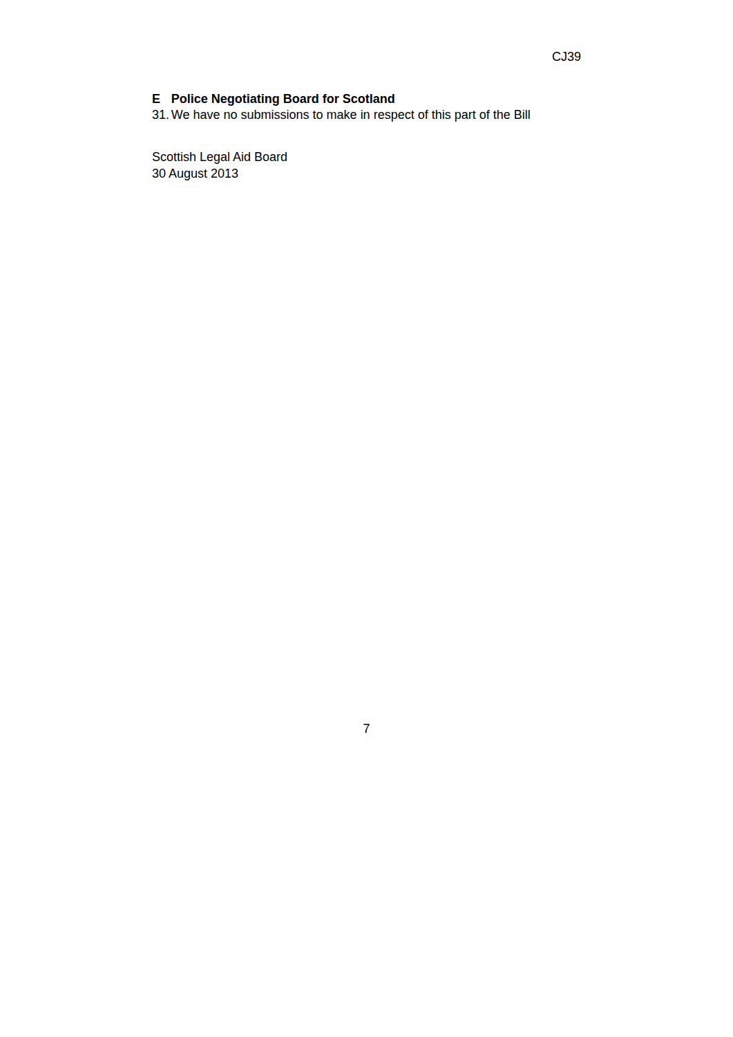CJ39
EPolice Negotiating Board for Scotland
31. We have no submissions to make in respect of this part of the Bill
Scottish Legal Aid Board
30 August 2013
7